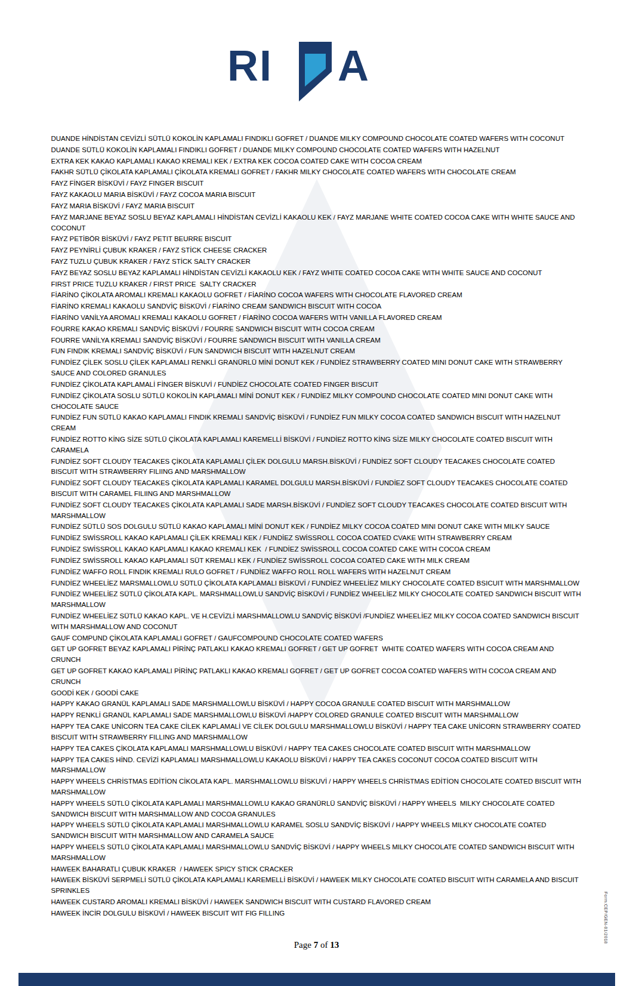RI A
DUANDE HİNDİSTAN CEVİZLİ SÜTLÜ KOKOLİN KAPLAMALI FINDIKLI GOFRET / DUANDE MILKY COMPOUND CHOCOLATE COATED WAFERS WITH COCONUT
DUANDE SÜTLÜ KOKOLİN KAPLAMALI FINDIKLI GOFRET / DUANDE MILKY COMPOUND CHOCOLATE COATED WAFERS WITH HAZELNUT
EXTRA KEK KAKAO KAPLAMALI KAKAO KREMALI KEK / EXTRA KEK COCOA COATED CAKE WITH COCOA CREAM
FAKHR SÜTLÜ ÇİKOLATA KAPLAMALI ÇİKOLATA KREMALI GOFRET / FAKHR MILKY CHOCOLATE COATED WAFERS WITH CHOCOLATE CREAM
FAYZ FİNGER BİSKÜVİ / FAYZ FINGER BISCUIT
FAYZ KAKAOLU MARIA BİSKÜVİ / FAYZ COCOA MARIA BISCUIT
FAYZ MARIA BİSKÜVİ / FAYZ MARIA BISCUIT
FAYZ MARJANE BEYAZ SOSLU BEYAZ KAPLAMALI HİNDİSTAN CEVİZLİ KAKAOLU KEK / FAYZ MARJANE WHITE COATED COCOA CAKE WITH WHITE SAUCE AND COCONUT
FAYZ PETİBÖR BİSKÜVİ / FAYZ PETIT BEURRE BISCUIT
FAYZ PEYNİRLİ ÇUBUK KRAKER / FAYZ STİCK CHEESE CRACKER
FAYZ TUZLU ÇUBUK KRAKER / FAYZ STİCK SALTY CRACKER
FAYZ BEYAZ SOSLU BEYAZ KAPLAMALI HİNDİSTAN CEVİZLİ KAKAOLU KEK / FAYZ WHITE COATED COCOA CAKE WITH WHITE SAUCE AND COCONUT
FIRST PRICE TUZLU KRAKER / FIRST PRICE SALTY CRACKER
FİARİNO ÇİKOLATA AROMALI KREMALI KAKAOLU GOFRET / FİARİNO COCOA WAFERS WITH CHOCOLATE FLAVORED CREAM
FİARİNO KREMALI KAKAOLU SANDVİÇ BİSKÜVİ / FİARİNO CREAM SANDWICH BISCUIT WITH COCOA
FİARİNO VANİLYA AROMALI KREMALI KAKAOLU GOFRET / FİARİNO COCOA WAFERS WITH VANILLA FLAVORED CREAM
FOURRE KAKAO KREMALI SANDVİÇ BİSKÜVİ / FOURRE SANDWICH BISCUIT WITH COCOA CREAM
FOURRE VANİLYA KREMALI SANDVİÇ BİSKÜVİ / FOURRE SANDWICH BISCUIT WITH VANILLA CREAM
FUN FINDIK KREMALI SANDVİÇ BİSKÜVİ / FUN SANDWICH BISCUIT WITH HAZELNUT CREAM
FUNDİEZ ÇİLEK SOSLU ÇİLEK KAPLAMALI RENKLİ GRANÜRLÜ MİNİ DONUT KEK / FUNDİEZ STRAWBERRY COATED MINI DONUT CAKE WITH STRAWBERRY SAUCE AND COLORED GRANULES
FUNDİEZ ÇİKOLATA KAPLAMALİ FİNGER BİSKUVİ / FUNDİEZ CHOCOLATE COATED FINGER BISCUIT
FUNDİEZ ÇİKOLATA SOSLU SÜTLÜ KOKOLİN KAPLAMALI MİNİ DONUT KEK / FUNDİEZ MILKY COMPOUND CHOCOLATE COATED MINI DONUT CAKE WITH CHOCOLATE SAUCE
FUNDİEZ FUN SÜTLÜ KAKAO KAPLAMALI FINDIK KREMALI SANDVİÇ BİSKÜVİ / FUNDİEZ FUN MILKY COCOA COATED SANDWICH BISCUIT WITH HAZELNUT CREAM
FUNDİEZ ROTTO KİNG SİZE SÜTLÜ ÇİKOLATA KAPLAMALI KAREMELLİ BİSKÜVİ / FUNDİEZ ROTTO KİNG SİZE MILKY CHOCOLATE COATED BISCUIT WITH CARAMELA
FUNDİEZ SOFT CLOUDY TEACAKES ÇİKOLATA KAPLAMALI ÇİLEK DOLGULU MARSH.BİSKÜVİ / FUNDİEZ SOFT CLOUDY TEACAKES CHOCOLATE COATED BISCUIT WITH STRAWBERRY FILIING AND MARSHMALLOW
FUNDİEZ SOFT CLOUDY TEACAKES ÇİKOLATA KAPLAMALI KARAMEL DOLGULU MARSH.BİSKÜVİ / FUNDİEZ SOFT CLOUDY TEACAKES CHOCOLATE COATED BISCUIT WITH CARAMEL FILIING AND MARSHMALLOW
FUNDİEZ SOFT CLOUDY TEACAKES ÇİKOLATA KAPLAMALI SADE MARSH.BİSKÜVİ / FUNDİEZ SOFT CLOUDY TEACAKES CHOCOLATE COATED BISCUIT WITH MARSHMALLOW
FUNDİEZ SÜTLÜ SOS DOLGULU SÜTLÜ KAKAO KAPLAMALI MİNİ DONUT KEK / FUNDİEZ MILKY COCOA COATED MINI DONUT CAKE WITH MILKY SAUCE
FUNDİEZ SWİSSROLL KAKAO KAPLAMALI ÇİLEK KREMALI KEK / FUNDİEZ SWİSSROLL COCOA COATED CVAKE WITH STRAWBERRY CREAM
FUNDİEZ SWİSSROLL KAKAO KAPLAMALI KAKAO KREMALI KEK / FUNDİEZ SWİSSROLL COCOA COATED CAKE WITH COCOA CREAM
FUNDİEZ SWİSSROLL KAKAO KAPLAMALI SÜT KREMALI KEK / FUNDİEZ SWİSSROLL COCOA COATED CAKE WITH MILK CREAM
FUNDİEZ WAFFO ROLL FINDIK KREMALI RULO GOFRET / FUNDİEZ WAFFO ROLL ROLL WAFERS WITH HAZELNUT CREAM
FUNDİEZ WHEELİEZ MARSMALLOWLU SÜTLÜ ÇİKOLATA KAPLAMALI BİSKÜVİ / FUNDİEZ WHEELİEZ MILKY CHOCOLATE COATED BSICUIT WITH MARSHMALLOW
FUNDİEZ WHEELİEZ SÜTLÜ ÇİKOLATA KAPL. MARSHMALLOWLU SANDVİÇ BİSKÜVİ / FUNDİEZ WHEELİEZ MILKY CHOCOLATE COATED SANDWICH BISCUIT WITH MARSHMALLOW
FUNDİEZ WHEELİEZ SÜTLÜ KAKAO KAPL. VE H.CEVİZLİ MARSHMALLOWLU SANDVİÇ BİSKÜVİ /FUNDİEZ WHEELİEZ MILKY COCOA COATED SANDWICH BISCUIT WITH MARSHMALLOW AND COCONUT
GAUF COMPUND ÇİKOLATA KAPLAMALI GOFRET / GAUFCOMPOUND CHOCOLATE COATED WAFERS
GET UP GOFRET BEYAZ KAPLAMALI PİRİNÇ PATLAKLI KAKAO KREMALI GOFRET / GET UP GOFRET WHITE COATED WAFERS WITH COCOA CREAM AND CRUNCH
GET UP GOFRET KAKAO KAPLAMALI PİRİNÇ PATLAKLI KAKAO KREMALI GOFRET / GET UP GOFRET COCOA COATED WAFERS WITH COCOA CREAM AND CRUNCH
GOODİ KEK / GOODİ CAKE
HAPPY KAKAO GRANÜL KAPLAMALI SADE MARSHMALLOWLU BİSKÜVİ / HAPPY COCOA GRANULE COATED BISCUIT WITH MARSHMALLOW
HAPPY RENKLİ GRANÜL KAPLAMALI SADE MARSHMALLOWLU BİSKÜVİ /HAPPY COLORED GRANULE COATED BISCUIT WITH MARSHMALLOW
HAPPY TEA CAKE UNİCORN TEA CAKE CİLEK KAPLAMALİ VE CİLEK DOLGULU MARSHMALLOWLU BİSKÜVİ / HAPPY TEA CAKE UNİCORN STRAWBERRY COATED BISCUIT WITH STRAWBERRY FILLING AND MARSHMALLOW
HAPPY TEA CAKES ÇİKOLATA KAPLAMALI MARSHMALLOWLU BİSKÜVİ / HAPPY TEA CAKES CHOCOLATE COATED BISCUIT WITH MARSHMALLOW
HAPPY TEA CAKES HİND. CEVİZİ KAPLAMALI MARSHMALLOWLU KAKAOLU BİSKÜVİ / HAPPY TEA CAKES COCONUT COCOA COATED BISCUIT WITH MARSHMALLOW
HAPPY WHEELS CHRİSTMAS EDİTİON CİKOLATA KAPL. MARSHMALLOWLU BİSKUVİ / HAPPY WHEELS CHRİSTMAS EDİTİON CHOCOLATE COATED BISCUIT WITH MARSHMALLOW
HAPPY WHEELS SÜTLÜ ÇİKOLATA KAPLAMALI MARSHMALLOWLU KAKAO GRANÜRLÜ SANDVİÇ BİSKÜVİ / HAPPY WHEELS MILKY CHOCOLATE COATED SANDWICH BISCUIT WITH MARSHMALLOW AND COCOA GRANULES
HAPPY WHEELS SÜTLÜ ÇİKOLATA KAPLAMALI MARSHMALLOWLU KARAMEL SOSLU SANDVİÇ BİSKÜVİ / HAPPY WHEELS MILKY CHOCOLATE COATED SANDWICH BISCUIT WITH MARSHMALLOW AND CARAMELA SAUCE
HAPPY WHEELS SÜTLÜ ÇİKOLATA KAPLAMALI MARSHMALLOWLU SANDVİÇ BİSKÜVİ / HAPPY WHEELS MILKY CHOCOLATE COATED SANDWICH BISCUIT WITH MARSHMALLOW
HAWEEK BAHARATLI ÇUBUK KRAKER / HAWEEK SPICY STICK CRACKER
HAWEEK BİSKÜVİ SERPMELİ SÜTLÜ ÇİKOLATA KAPLAMALI KAREMELLİ BİSKÜVİ / HAWEEK MILKY CHOCOLATE COATED BISCUIT WITH CARAMELA AND BISCUIT SPRINKLES
HAWEEK CUSTARD AROMALI KREMALI BİSKÜVİ / HAWEEK SANDWICH BISCUIT WITH CUSTARD FLAVORED CREAM
HAWEEK İNCİR DOLGULU BİSKÜVİ / HAWEEK BISCUIT WIT FIG FILLING
Page 7 of 13
Form:CEP/GEN-01/2018